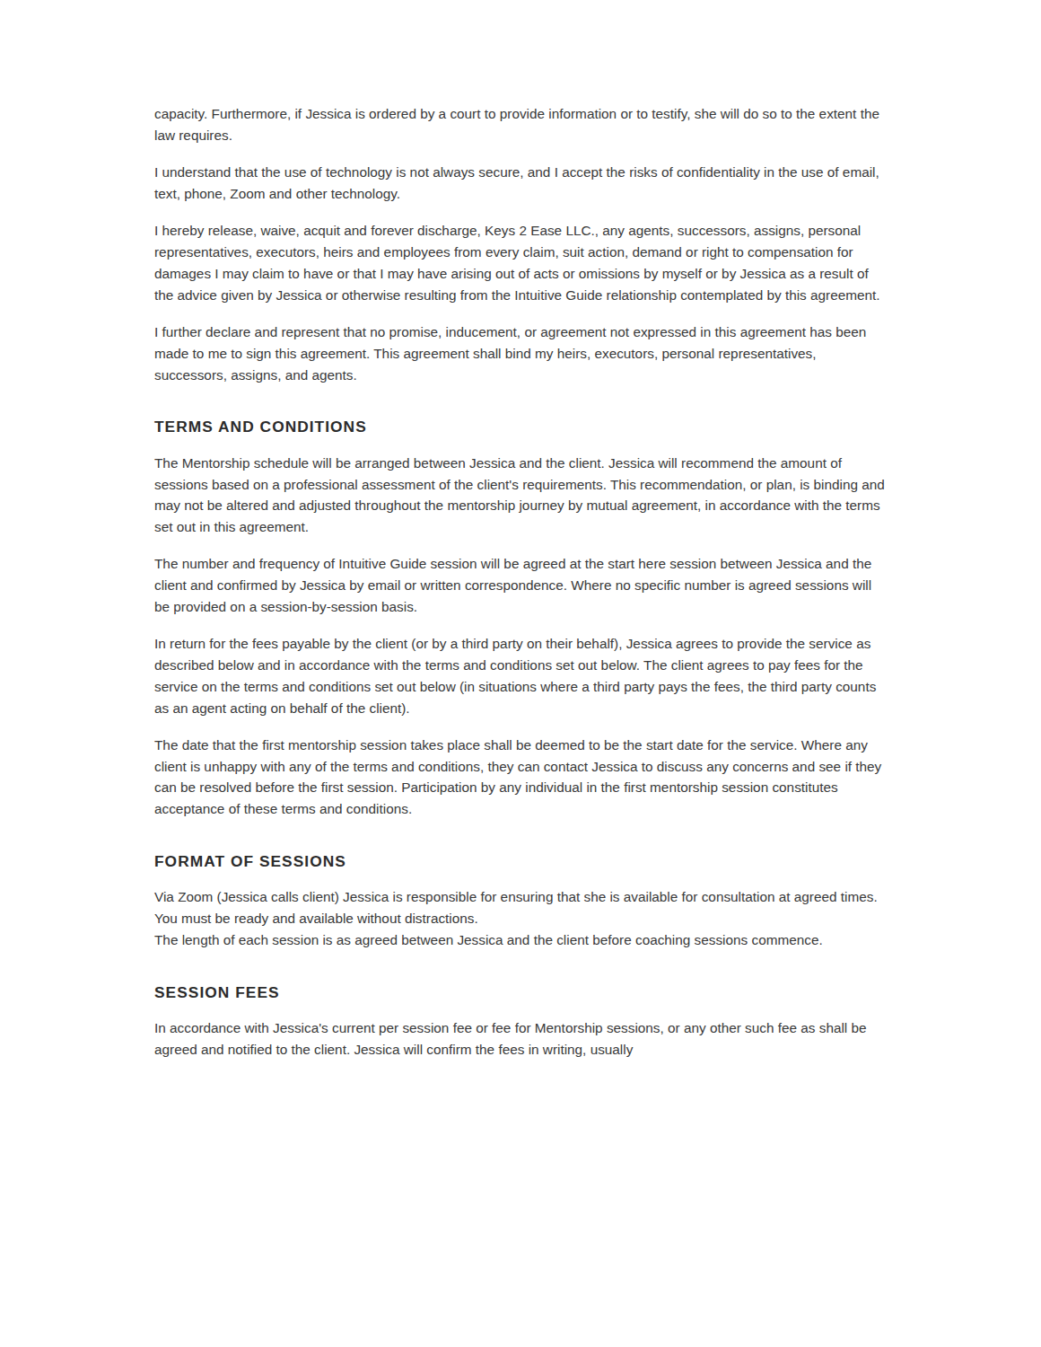capacity. Furthermore, if Jessica is ordered by a court to provide information or to testify, she will do so to the extent the law requires.
I understand that the use of technology is not always secure, and I accept the risks of confidentiality in the use of email, text, phone, Zoom and other technology.
I hereby release, waive, acquit and forever discharge, Keys 2 Ease LLC., any agents, successors, assigns, personal representatives, executors, heirs and employees from every claim, suit action, demand or right to compensation for damages I may claim to have or that I may have arising out of acts or omissions by myself or by Jessica as a result of the advice given by Jessica or otherwise resulting from the Intuitive Guide relationship contemplated by this agreement.
I further declare and represent that no promise, inducement, or agreement not expressed in this agreement has been made to me to sign this agreement. This agreement shall bind my heirs, executors, personal representatives, successors, assigns, and agents.
Terms and Conditions
The Mentorship schedule will be arranged between Jessica and the client. Jessica will recommend the amount of sessions based on a professional assessment of the client's requirements. This recommendation, or plan, is binding and may not be altered and adjusted throughout the mentorship journey by mutual agreement, in accordance with the terms set out in this agreement.
The number and frequency of Intuitive Guide session will be agreed at the start here session between Jessica and the client and confirmed by Jessica by email or written correspondence. Where no specific number is agreed sessions will be provided on a session-by-session basis.
In return for the fees payable by the client (or by a third party on their behalf), Jessica agrees to provide the service as described below and in accordance with the terms and conditions set out below. The client agrees to pay fees for the service on the terms and conditions set out below (in situations where a third party pays the fees, the third party counts as an agent acting on behalf of the client).
The date that the first mentorship session takes place shall be deemed to be the start date for the service. Where any client is unhappy with any of the terms and conditions, they can contact Jessica to discuss any concerns and see if they can be resolved before the first session. Participation by any individual in the first mentorship session constitutes acceptance of these terms and conditions.
Format of Sessions
Via Zoom (Jessica calls client) Jessica is responsible for ensuring that she is available for consultation at agreed times. You must be ready and available without distractions.
The length of each session is as agreed between Jessica and the client before coaching sessions commence.
Session Fees
In accordance with Jessica's current per session fee or fee for Mentorship sessions, or any other such fee as shall be agreed and notified to the client. Jessica will confirm the fees in writing, usually